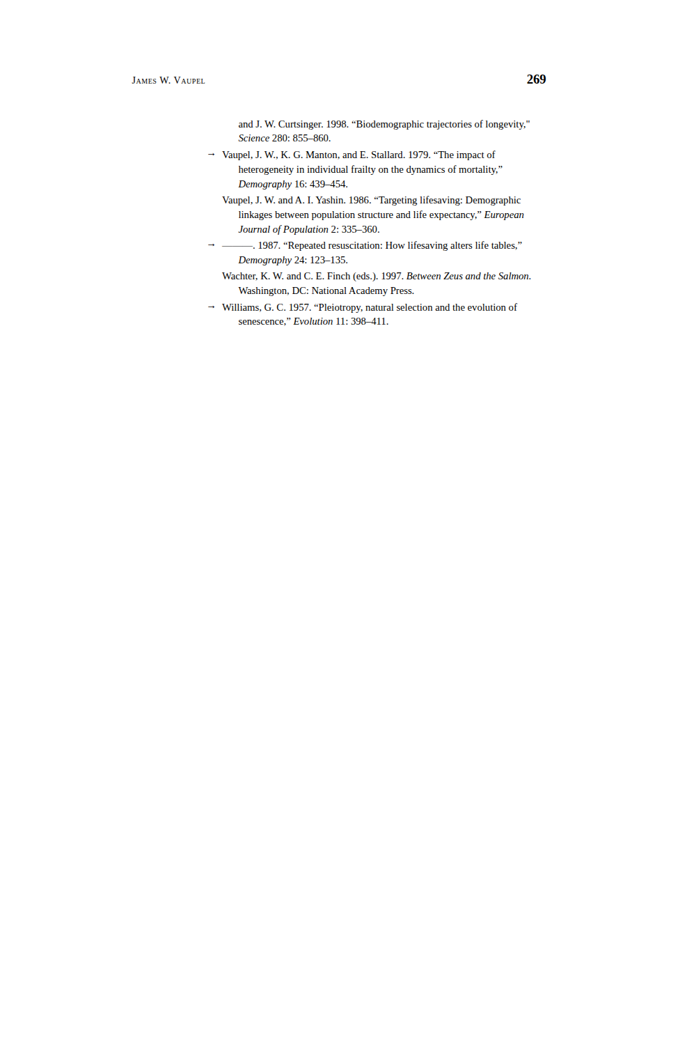James W. Vaupel 269
and J. W. Curtsinger. 1998. “Biodemographic trajectories of longevity," Science 280: 855–860.
→Vaupel, J. W., K. G. Manton, and E. Stallard. 1979. “The impact of heterogeneity in individual frailty on the dynamics of mortality,” Demography 16: 439–454.
Vaupel, J. W. and A. I. Yashin. 1986. “Targeting lifesaving: Demographic linkages between population structure and life expectancy,” European Journal of Population 2: 335–360.
→———. 1987. “Repeated resuscitation: How lifesaving alters life tables,” Demography 24: 123–135.
Wachter, K. W. and C. E. Finch (eds.). 1997. Between Zeus and the Salmon. Washington, DC: National Academy Press.
→Williams, G. C. 1957. “Pleiotropy, natural selection and the evolution of senescence,” Evolution 11: 398–411.